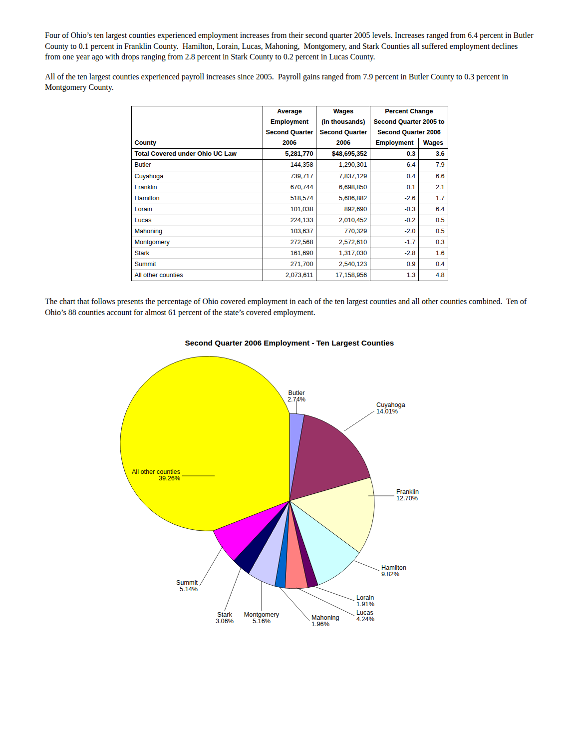Four of Ohio’s ten largest counties experienced employment increases from their second quarter 2005 levels. Increases ranged from 6.4 percent in Butler County to 0.1 percent in Franklin County. Hamilton, Lorain, Lucas, Mahoning, Montgomery, and Stark Counties all suffered employment declines from one year ago with drops ranging from 2.8 percent in Stark County to 0.2 percent in Lucas County.
All of the ten largest counties experienced payroll increases since 2005. Payroll gains ranged from 7.9 percent in Butler County to 0.3 percent in Montgomery County.
| | Average | Wages | Percent Change |
| --- | --- | --- | --- |
| Employment | (in thousands) | Second Quarter 2005 to |
| Second Quarter | Second Quarter | Second Quarter 2006 |
| County | 2006 | 2006 | Employment | Wages |
| Total Covered under Ohio UC Law | 5,281,770 | $48,695,352 | 0.3 | 3.6 |
| Butler | 144,358 | 1,290,301 | 6.4 | 7.9 |
| Cuyahoga | 739,717 | 7,837,129 | 0.4 | 6.6 |
| Franklin | 670,744 | 6,698,850 | 0.1 | 2.1 |
| Hamilton | 518,574 | 5,606,882 | -2.6 | 1.7 |
| Lorain | 101,038 | 892,690 | -0.3 | 6.4 |
| Lucas | 224,133 | 2,010,452 | -0.2 | 0.5 |
| Mahoning | 103,637 | 770,329 | -2.0 | 0.5 |
| Montgomery | 272,568 | 2,572,610 | -1.7 | 0.3 |
| Stark | 161,690 | 1,317,030 | -2.8 | 1.6 |
| Summit | 271,700 | 2,540,123 | 0.9 | 0.4 |
| All other counties | 2,073,611 | 17,158,956 | 1.3 | 4.8 |
The chart that follows presents the percentage of Ohio covered employment in each of the ten largest counties and all other counties combined. Ten of Ohio’s 88 counties account for almost 61 percent of the state’s covered employment.
Second Quarter 2006 Employment - Ten Largest Counties
Butler 2.74% Cuyahoga 14.01% Franklin 12.70% Hamilton 9.82% Lorain 1.91% Lucas 4.24% Mahoning 1.96% Montgomery 5.16% Stark 3.06% Summit 5.14% All other counties 39.26%